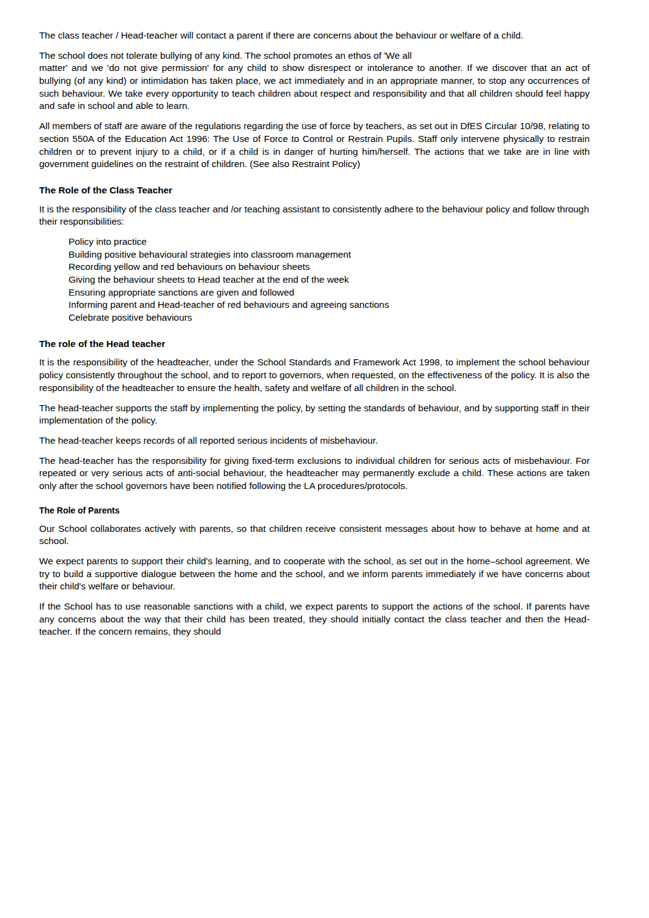The class teacher / Head-teacher will contact a parent if there are concerns about the behaviour or welfare of a child.
The school does not tolerate bullying of any kind. The school promotes an ethos of 'We all
matter' and we 'do not give permission' for any child to show disrespect or intolerance to another. If we discover that an act of bullying (of any kind) or intimidation has taken place, we act immediately and in an appropriate manner, to stop any occurrences of such behaviour. We take every opportunity to teach children about respect and responsibility and that all children should feel happy and safe in school and able to learn.
All members of staff are aware of the regulations regarding the use of force by teachers, as set out in DfES Circular 10/98, relating to section 550A of the Education Act 1996: The Use of Force to Control or Restrain Pupils. Staff only intervene physically to restrain children or to prevent injury to a child, or if a child is in danger of hurting him/herself. The actions that we take are in line with government guidelines on the restraint of children. (See also Restraint Policy)
The Role of the Class Teacher
It is the responsibility of the class teacher and /or teaching assistant to consistently adhere to the behaviour policy and follow through their responsibilities:
Policy into practice
Building positive behavioural strategies into classroom management
Recording yellow and red behaviours on behaviour sheets
Giving the behaviour sheets to Head teacher at the end of the week
Ensuring appropriate sanctions are given and followed
Informing parent and Head-teacher of red behaviours and agreeing sanctions
Celebrate positive behaviours
The role of the Head teacher
It is the responsibility of the headteacher, under the School Standards and Framework Act 1998, to implement the school behaviour policy consistently throughout the school, and to report to governors, when requested, on the effectiveness of the policy. It is also the responsibility of the headteacher to ensure the health, safety and welfare of all children in the school.
The head-teacher supports the staff by implementing the policy, by setting the standards of behaviour, and by supporting staff in their implementation of the policy.
The head-teacher keeps records of all reported serious incidents of misbehaviour.
The head-teacher has the responsibility for giving fixed-term exclusions to individual children for serious acts of misbehaviour. For repeated or very serious acts of anti-social behaviour, the headteacher may permanently exclude a child. These actions are taken only after the school governors have been notified following the LA procedures/protocols.
The Role of Parents
Our School collaborates actively with parents, so that children receive consistent messages about how to behave at home and at school.
We expect parents to support their child's learning, and to cooperate with the school, as set out in the home–school agreement. We try to build a supportive dialogue between the home and the school, and we inform parents immediately if we have concerns about their child's welfare or behaviour.
If the School has to use reasonable sanctions with a child, we expect parents to support the actions of the school. If parents have any concerns about the way that their child has been treated, they should initially contact the class teacher and then the Head-teacher. If the concern remains, they should